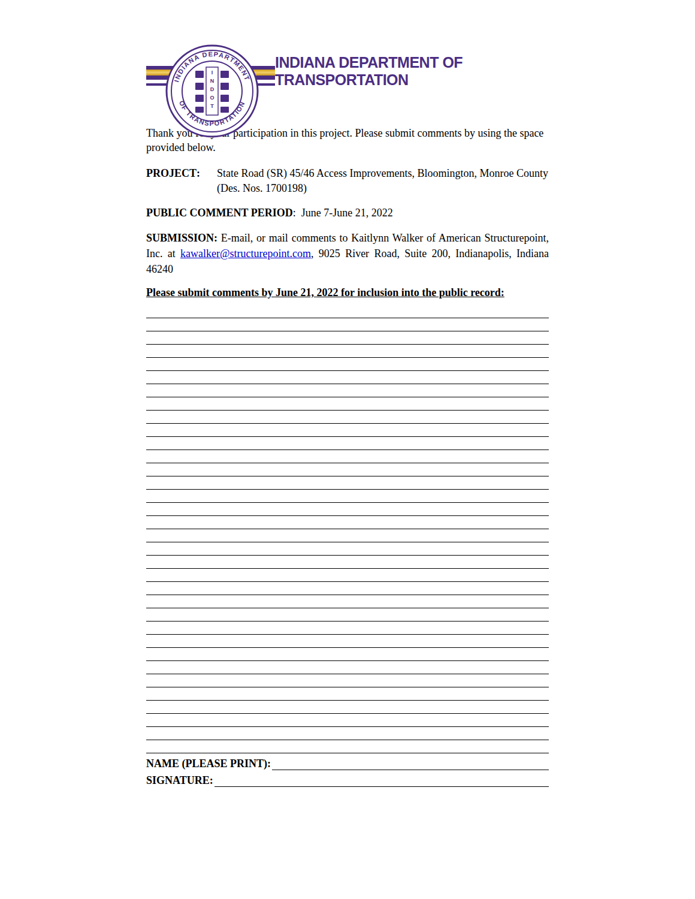INDIANA DEPARTMENT OF TRANSPORTATION I N D O T
INDIANA DEPARTMENT OF TRANSPORTATION
Thank you for your participation in this project. Please submit comments by using the space provided below.
PROJECT: State Road (SR) 45/46 Access Improvements, Bloomington, Monroe County (Des. Nos. 1700198)
PUBLIC COMMENT PERIOD: June 7-June 21, 2022
SUBMISSION: E-mail, or mail comments to Kaitlynn Walker of American Structurepoint, Inc. at kawalker@structurepoint.com, 9025 River Road, Suite 200, Indianapolis, Indiana 46240
Please submit comments by June 21, 2022 for inclusion into the public record:
NAME (PLEASE PRINT):
SIGNATURE: